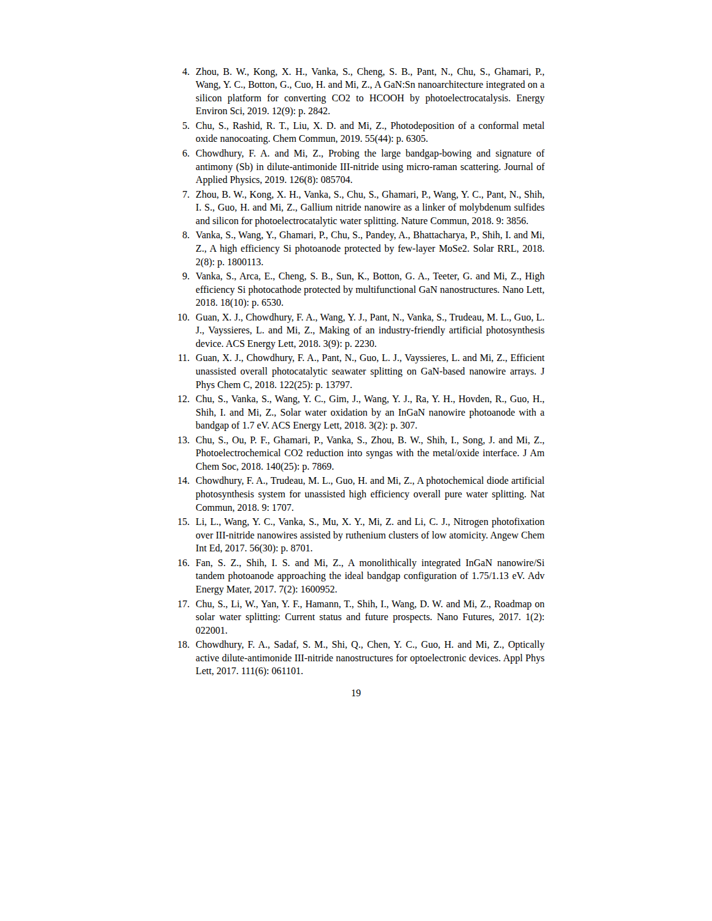Zhou, B. W., Kong, X. H., Vanka, S., Cheng, S. B., Pant, N., Chu, S., Ghamari, P., Wang, Y. C., Botton, G., Cuo, H. and Mi, Z., A GaN:Sn nanoarchitecture integrated on a silicon platform for converting CO2 to HCOOH by photoelectrocatalysis. Energy Environ Sci, 2019. 12(9): p. 2842.
Chu, S., Rashid, R. T., Liu, X. D. and Mi, Z., Photodeposition of a conformal metal oxide nanocoating. Chem Commun, 2019. 55(44): p. 6305.
Chowdhury, F. A. and Mi, Z., Probing the large bandgap-bowing and signature of antimony (Sb) in dilute-antimonide III-nitride using micro-raman scattering. Journal of Applied Physics, 2019. 126(8): 085704.
Zhou, B. W., Kong, X. H., Vanka, S., Chu, S., Ghamari, P., Wang, Y. C., Pant, N., Shih, I. S., Guo, H. and Mi, Z., Gallium nitride nanowire as a linker of molybdenum sulfides and silicon for photoelectrocatalytic water splitting. Nature Commun, 2018. 9: 3856.
Vanka, S., Wang, Y., Ghamari, P., Chu, S., Pandey, A., Bhattacharya, P., Shih, I. and Mi, Z., A high efficiency Si photoanode protected by few-layer MoSe2. Solar RRL, 2018. 2(8): p. 1800113.
Vanka, S., Arca, E., Cheng, S. B., Sun, K., Botton, G. A., Teeter, G. and Mi, Z., High efficiency Si photocathode protected by multifunctional GaN nanostructures. Nano Lett, 2018. 18(10): p. 6530.
Guan, X. J., Chowdhury, F. A., Wang, Y. J., Pant, N., Vanka, S., Trudeau, M. L., Guo, L. J., Vayssieres, L. and Mi, Z., Making of an industry-friendly artificial photosynthesis device. ACS Energy Lett, 2018. 3(9): p. 2230.
Guan, X. J., Chowdhury, F. A., Pant, N., Guo, L. J., Vayssieres, L. and Mi, Z., Efficient unassisted overall photocatalytic seawater splitting on GaN-based nanowire arrays. J Phys Chem C, 2018. 122(25): p. 13797.
Chu, S., Vanka, S., Wang, Y. C., Gim, J., Wang, Y. J., Ra, Y. H., Hovden, R., Guo, H., Shih, I. and Mi, Z., Solar water oxidation by an InGaN nanowire photoanode with a bandgap of 1.7 eV. ACS Energy Lett, 2018. 3(2): p. 307.
Chu, S., Ou, P. F., Ghamari, P., Vanka, S., Zhou, B. W., Shih, I., Song, J. and Mi, Z., Photoelectrochemical CO2 reduction into syngas with the metal/oxide interface. J Am Chem Soc, 2018. 140(25): p. 7869.
Chowdhury, F. A., Trudeau, M. L., Guo, H. and Mi, Z., A photochemical diode artificial photosynthesis system for unassisted high efficiency overall pure water splitting. Nat Commun, 2018. 9: 1707.
Li, L., Wang, Y. C., Vanka, S., Mu, X. Y., Mi, Z. and Li, C. J., Nitrogen photofixation over III-nitride nanowires assisted by ruthenium clusters of low atomicity. Angew Chem Int Ed, 2017. 56(30): p. 8701.
Fan, S. Z., Shih, I. S. and Mi, Z., A monolithically integrated InGaN nanowire/Si tandem photoanode approaching the ideal bandgap configuration of 1.75/1.13 eV. Adv Energy Mater, 2017. 7(2): 1600952.
Chu, S., Li, W., Yan, Y. F., Hamann, T., Shih, I., Wang, D. W. and Mi, Z., Roadmap on solar water splitting: Current status and future prospects. Nano Futures, 2017. 1(2): 022001.
Chowdhury, F. A., Sadaf, S. M., Shi, Q., Chen, Y. C., Guo, H. and Mi, Z., Optically active dilute-antimonide III-nitride nanostructures for optoelectronic devices. Appl Phys Lett, 2017. 111(6): 061101.
19